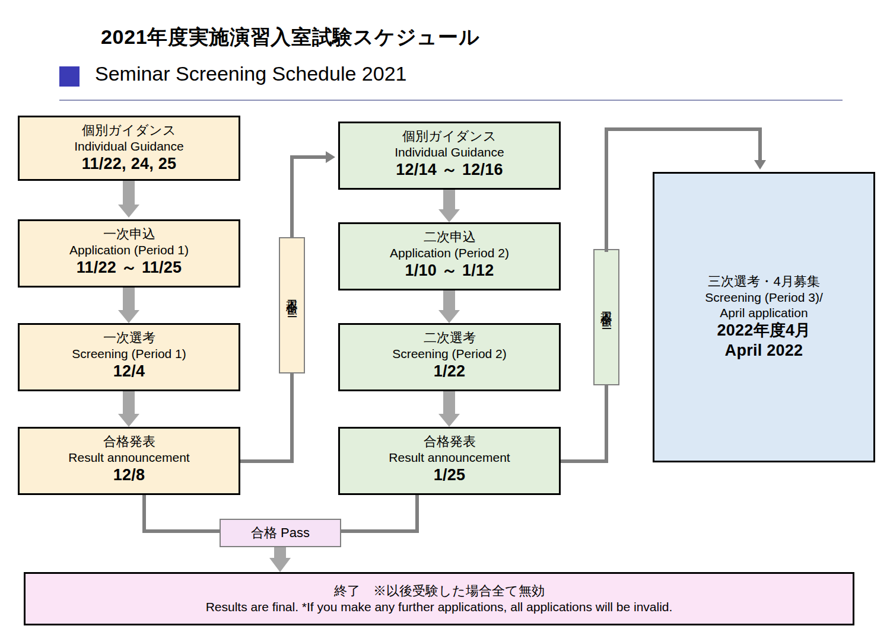2021年度実施演習入室試験スケジュール
Seminar Screening Schedule 2021
個別ガイダンス
Individual Guidance
11/22, 24, 25
一次申込
Application (Period 1)
11/22 ～ 11/25
一次選考
Screening (Period 1)
12/4
合格発表
Result announcement
12/8
個別ガイダンス
Individual Guidance
12/14 ～ 12/16
二次申込
Application (Period 2)
1/10 ～ 1/12
二次選考
Screening (Period 2)
1/22
合格発表
Result announcement
1/25
三次選考・4月募集
Screening (Period 3)/
April application
2022年度4月
April 2022
不合格 Fail
不合格 Fail
合格 Pass
終了　※以後受験した場合全て無効
Results are final. *If you make any further applications, all applications will be invalid.